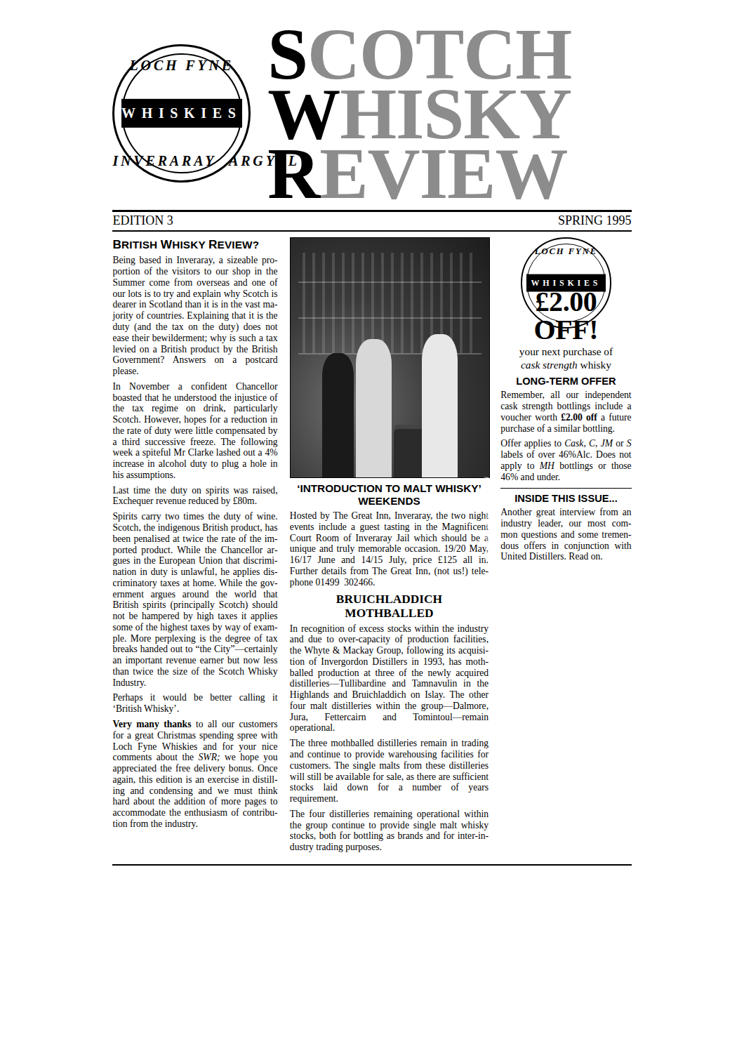LOCH FYNE
WHISKIES
INVERARAY ARGYLL
SCOTCH
WHISKY
REVIEW
EDITION 3 SPRING 1995
BRITISH WHISKY REVIEW?
Being based in Inveraray, a sizeable proportion of the visitors to our shop in the Summer come from overseas and one of our lots is to try and explain why Scotch is dearer in Scotland than it is in the vast majority of countries. Explaining that it is the duty (and the tax on the duty) does not ease their bewilderment; why is such a tax levied on a British product by the British Government? Answers on a postcard please.
In November a confident Chancellor boasted that he understood the injustice of the tax regime on drink, particularly Scotch. However, hopes for a reduction in the rate of duty were little compensated by a third successive freeze. The following week a spiteful Mr Clarke lashed out a 4% increase in alcohol duty to plug a hole in his assumptions.
Last time the duty on spirits was raised, Exchequer revenue reduced by £80m.
Spirits carry two times the duty of wine. Scotch, the indigenous British product, has been penalised at twice the rate of the imported product. While the Chancellor argues in the European Union that discrimination in duty is unlawful, he applies discriminatory taxes at home. While the government argues around the world that British spirits (principally Scotch) should not be hampered by high taxes it applies some of the highest taxes by way of example. More perplexing is the degree of tax breaks handed out to “the City”—certainly an important revenue earner but now less than twice the size of the Scotch Whisky Industry.
Perhaps it would be better calling it ‘British Whisky’.
Very many thanks to all our customers for a great Christmas spending spree with Loch Fyne Whiskies and for your nice comments about the SWR; we hope you appreciated the free delivery bonus. Once again, this edition is an exercise in distilling and condensing and we must think hard about the addition of more pages to accommodate the enthusiasm of contribution from the industry.
Photo courtesy Customer Cornhill
‘INTRODUCTION TO MALT WHISKY’ WEEKENDS
Hosted by The Great Inn, Inveraray, the two night events include a guest tasting in the Magnificent Court Room of Inveraray Jail which should be a unique and truly memorable occasion. 19/20 May, 16/17 June and 14/15 July, price £125 all in. Further details from The Great Inn, (not us!) telephone 01499 302466.
BRUICHLADDICH
MOTHBALLED
In recognition of excess stocks within the industry and due to over-capacity of production facilities, the Whyte & Mackay Group, following its acquisition of Invergordon Distillers in 1993, has mothballed production at three of the newly acquired distilleries—Tullibardine and Tamnavulin in the Highlands and Bruichladdich on Islay. The other four malt distilleries within the group—Dalmore, Jura, Fettercairn and Tomintoul—remain operational.
The three mothballed distilleries remain in trading and continue to provide warehousing facilities for customers. The single malts from these distilleries will still be available for sale, as there are sufficient stocks laid down for a number of years requirement.
The four distilleries remaining operational within the group continue to provide single malt whisky stocks, both for bottling as brands and for inter-industry trading purposes.
LOCH FYNE
WHISKIES
£2.00 OFF!
your next purchase of
cask strength whisky
LONG-TERM OFFER
Remember, all our independent cask strength bottlings include a voucher worth £2.00 off a future purchase of a similar bottling.
Offer applies to Cask, C, JM or S labels of over 46%Alc. Does not apply to MH bottlings or those 46% and under.
INSIDE THIS ISSUE...
Another great interview from an industry leader, our most common questions and some tremendous offers in conjunction with United Distillers. Read on.